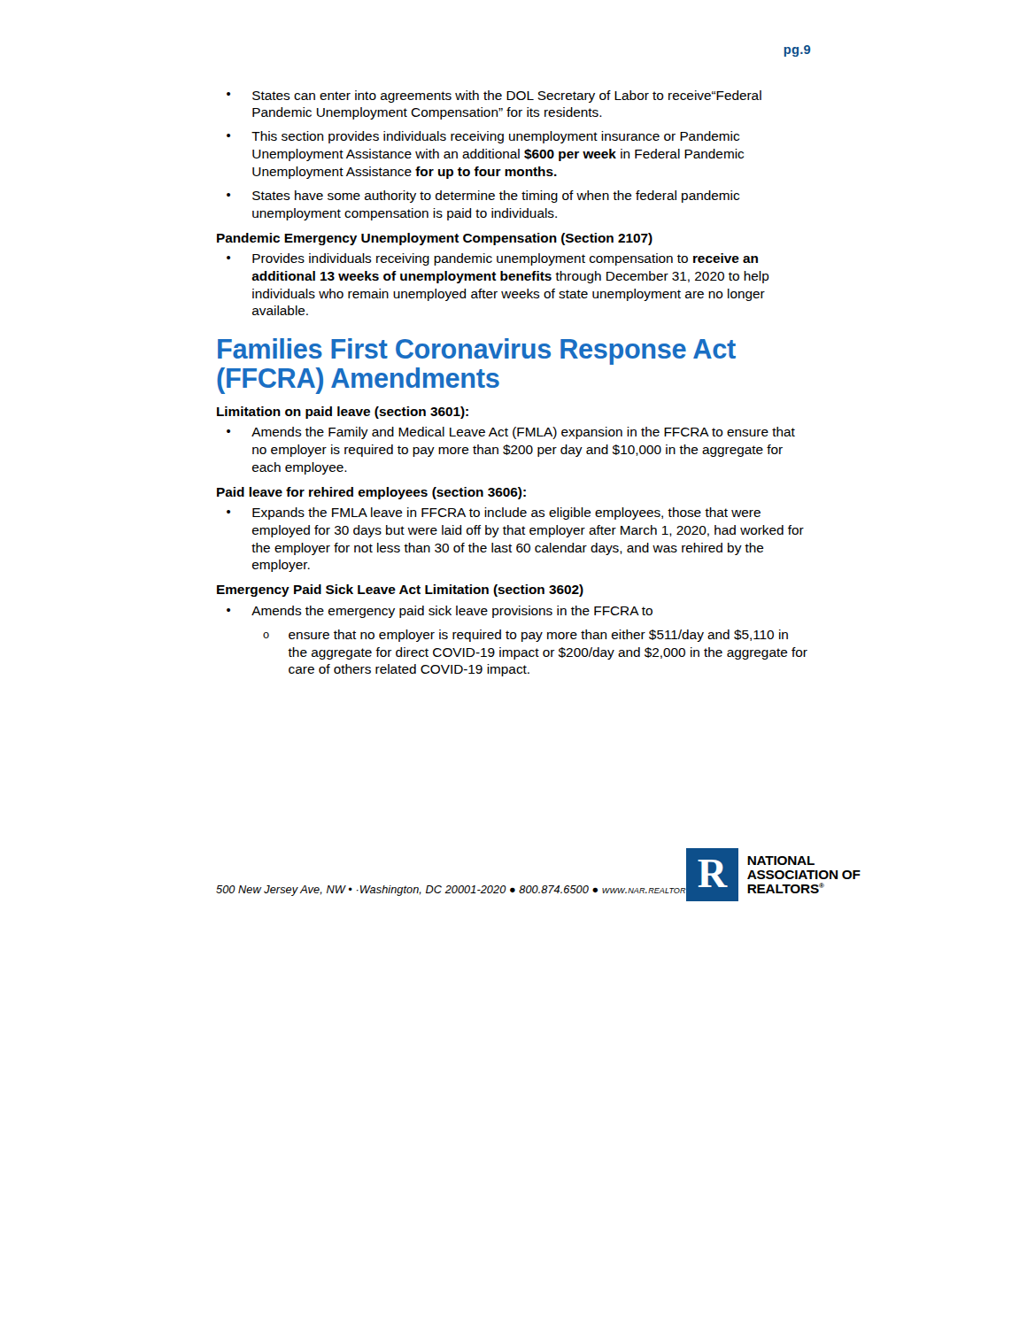pg.9
States can enter into agreements with the DOL Secretary of Labor to receive“Federal Pandemic Unemployment Compensation” for its residents.
This section provides individuals receiving unemployment insurance or Pandemic Unemployment Assistance with an additional $600 per week in Federal Pandemic Unemployment Assistance for up to four months.
States have some authority to determine the timing of when the federal pandemic unemployment compensation is paid to individuals.
Pandemic Emergency Unemployment Compensation (Section 2107)
Provides individuals receiving pandemic unemployment compensation to receive an additional 13 weeks of unemployment benefits through December 31, 2020 to help individuals who remain unemployed after weeks of state unemployment are no longer available.
Families First Coronavirus Response Act (FFCRA) Amendments
Limitation on paid leave (section 3601):
Amends the Family and Medical Leave Act (FMLA) expansion in the FFCRA to ensure that no employer is required to pay more than $200 per day and $10,000 in the aggregate for each employee.
Paid leave for rehired employees (section 3606):
Expands the FMLA leave in FFCRA to include as eligible employees, those that were employed for 30 days but were laid off by that employer after March 1, 2020, had worked for the employer for not less than 30 of the last 60 calendar days, and was rehired by the employer.
Emergency Paid Sick Leave Act Limitation (section 3602)
Amends the emergency paid sick leave provisions in the FFCRA to
ensure that no employer is required to pay more than either $511/day and $5,110 in the aggregate for direct COVID-19 impact or $200/day and $2,000 in the aggregate for care of others related COVID-19 impact.
500 New Jersey Ave, NW • ·Washington, DC 20001-2020 ● 800.874.6500 ● www.Nar.Realtor
NATIONAL
ASSOCIATION OF
REALTORS®